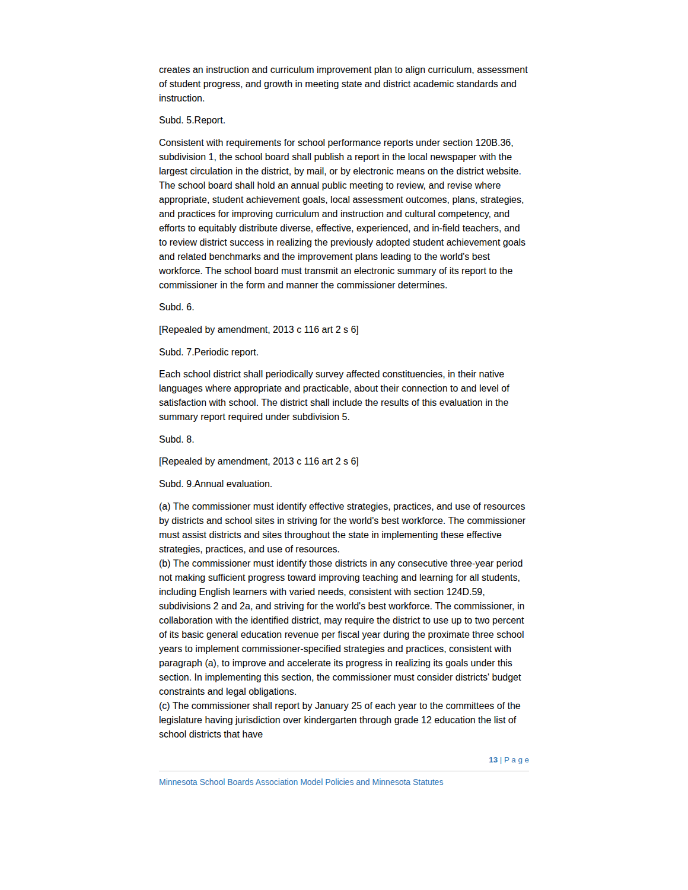creates an instruction and curriculum improvement plan to align curriculum, assessment of student progress, and growth in meeting state and district academic standards and instruction.
Subd. 5.Report.
Consistent with requirements for school performance reports under section 120B.36, subdivision 1, the school board shall publish a report in the local newspaper with the largest circulation in the district, by mail, or by electronic means on the district website. The school board shall hold an annual public meeting to review, and revise where appropriate, student achievement goals, local assessment outcomes, plans, strategies, and practices for improving curriculum and instruction and cultural competency, and efforts to equitably distribute diverse, effective, experienced, and in-field teachers, and to review district success in realizing the previously adopted student achievement goals and related benchmarks and the improvement plans leading to the world's best workforce. The school board must transmit an electronic summary of its report to the commissioner in the form and manner the commissioner determines.
Subd. 6.
[Repealed by amendment, 2013 c 116 art 2 s 6]
Subd. 7.Periodic report.
Each school district shall periodically survey affected constituencies, in their native languages where appropriate and practicable, about their connection to and level of satisfaction with school. The district shall include the results of this evaluation in the summary report required under subdivision 5.
Subd. 8.
[Repealed by amendment, 2013 c 116 art 2 s 6]
Subd. 9.Annual evaluation.
(a) The commissioner must identify effective strategies, practices, and use of resources by districts and school sites in striving for the world's best workforce. The commissioner must assist districts and sites throughout the state in implementing these effective strategies, practices, and use of resources.
(b) The commissioner must identify those districts in any consecutive three-year period not making sufficient progress toward improving teaching and learning for all students, including English learners with varied needs, consistent with section 124D.59, subdivisions 2 and 2a, and striving for the world's best workforce. The commissioner, in collaboration with the identified district, may require the district to use up to two percent of its basic general education revenue per fiscal year during the proximate three school years to implement commissioner-specified strategies and practices, consistent with paragraph (a), to improve and accelerate its progress in realizing its goals under this section. In implementing this section, the commissioner must consider districts' budget constraints and legal obligations.
(c) The commissioner shall report by January 25 of each year to the committees of the legislature having jurisdiction over kindergarten through grade 12 education the list of school districts that have
13 | P a g e
Minnesota School Boards Association Model Policies and Minnesota Statutes